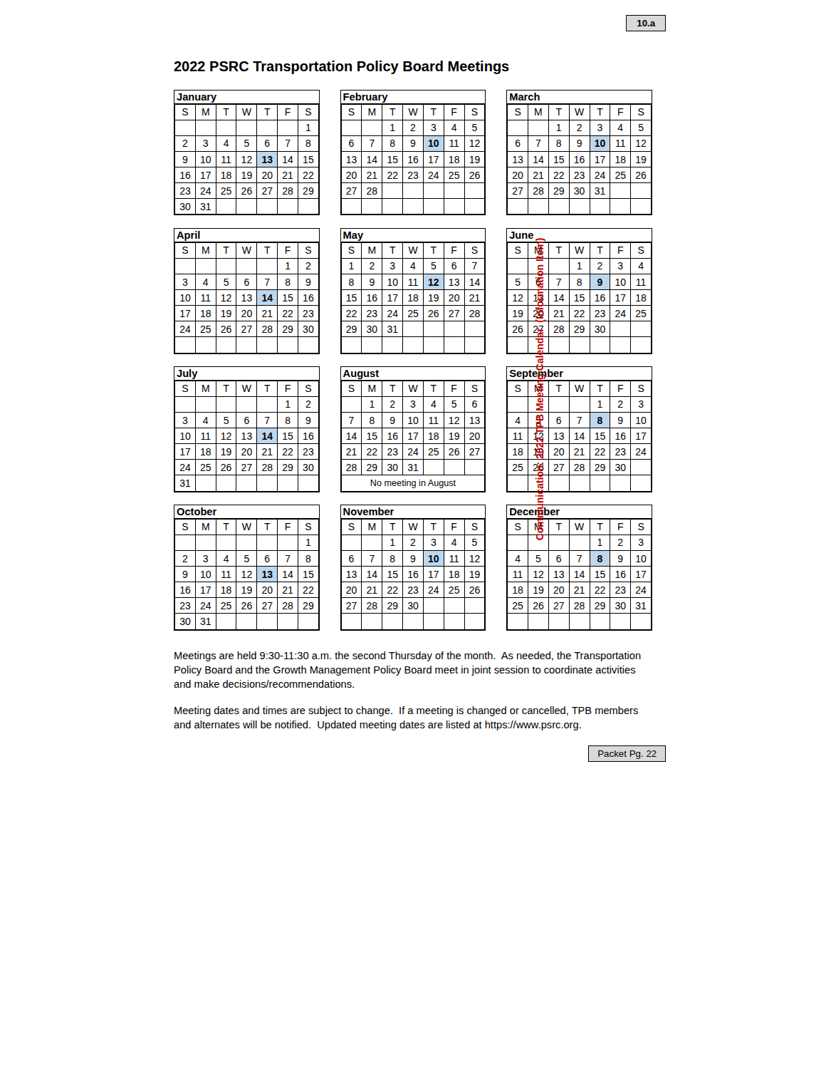10.a
Communication: 2022 TPB Meeting Calendar (Information Item)
2022 PSRC Transportation Policy Board Meetings
January
| S | M | T | W | T | F | S |
| --- | --- | --- | --- | --- | --- | --- |
| | | | | | | 1 |
| 2 | 3 | 4 | 5 | 6 | 7 | 8 |
| 9 | 10 | 11 | 12 | 13 | 14 | 15 |
| 16 | 17 | 18 | 19 | 20 | 21 | 22 |
| 23 | 24 | 25 | 26 | 27 | 28 | 29 |
| 30 | 31 | | | | | |
February
| S | M | T | W | T | F | S |
| --- | --- | --- | --- | --- | --- | --- |
| | | 1 | 2 | 3 | 4 | 5 |
| 6 | 7 | 8 | 9 | 10 | 11 | 12 |
| 13 | 14 | 15 | 16 | 17 | 18 | 19 |
| 20 | 21 | 22 | 23 | 24 | 25 | 26 |
| 27 | 28 | | | | | |
March
| S | M | T | W | T | F | S |
| --- | --- | --- | --- | --- | --- | --- |
| | | 1 | 2 | 3 | 4 | 5 |
| 6 | 7 | 8 | 9 | 10 | 11 | 12 |
| 13 | 14 | 15 | 16 | 17 | 18 | 19 |
| 20 | 21 | 22 | 23 | 24 | 25 | 26 |
| 27 | 28 | 29 | 30 | 31 | | |
April
| S | M | T | W | T | F | S |
| --- | --- | --- | --- | --- | --- | --- |
| | | | | | 1 | 2 |
| 3 | 4 | 5 | 6 | 7 | 8 | 9 |
| 10 | 11 | 12 | 13 | 14 | 15 | 16 |
| 17 | 18 | 19 | 20 | 21 | 22 | 23 |
| 24 | 25 | 26 | 27 | 28 | 29 | 30 |
May
| S | M | T | W | T | F | S |
| --- | --- | --- | --- | --- | --- | --- |
| 1 | 2 | 3 | 4 | 5 | 6 | 7 |
| 8 | 9 | 10 | 11 | 12 | 13 | 14 |
| 15 | 16 | 17 | 18 | 19 | 20 | 21 |
| 22 | 23 | 24 | 25 | 26 | 27 | 28 |
| 29 | 30 | 31 | | | | |
June
| S | M | T | W | T | F | S |
| --- | --- | --- | --- | --- | --- | --- |
| | | | 1 | 2 | 3 | 4 |
| 5 | 6 | 7 | 8 | 9 | 10 | 11 |
| 12 | 13 | 14 | 15 | 16 | 17 | 18 |
| 19 | 20 | 21 | 22 | 23 | 24 | 25 |
| 26 | 27 | 28 | 29 | 30 | | |
July
| S | M | T | W | T | F | S |
| --- | --- | --- | --- | --- | --- | --- |
| | | | | | 1 | 2 |
| 3 | 4 | 5 | 6 | 7 | 8 | 9 |
| 10 | 11 | 12 | 13 | 14 | 15 | 16 |
| 17 | 18 | 19 | 20 | 21 | 22 | 23 |
| 24 | 25 | 26 | 27 | 28 | 29 | 30 |
| 31 | | | | | | |
August
| S | M | T | W | T | F | S |
| --- | --- | --- | --- | --- | --- | --- |
| | 1 | 2 | 3 | 4 | 5 | 6 |
| 7 | 8 | 9 | 10 | 11 | 12 | 13 |
| 14 | 15 | 16 | 17 | 18 | 19 | 20 |
| 21 | 22 | 23 | 24 | 25 | 26 | 27 |
| 28 | 29 | 30 | 31 | | | |
| No meeting in August |
September
| S | M | T | W | T | F | S |
| --- | --- | --- | --- | --- | --- | --- |
| | | | | 1 | 2 | 3 |
| 4 | 5 | 6 | 7 | 8 | 9 | 10 |
| 11 | 12 | 13 | 14 | 15 | 16 | 17 |
| 18 | 19 | 20 | 21 | 22 | 23 | 24 |
| 25 | 26 | 27 | 28 | 29 | 30 | |
October
| S | M | T | W | T | F | S |
| --- | --- | --- | --- | --- | --- | --- |
| | | | | | | 1 |
| 2 | 3 | 4 | 5 | 6 | 7 | 8 |
| 9 | 10 | 11 | 12 | 13 | 14 | 15 |
| 16 | 17 | 18 | 19 | 20 | 21 | 22 |
| 23 | 24 | 25 | 26 | 27 | 28 | 29 |
| 30 | 31 | | | | | |
November
| S | M | T | W | T | F | S |
| --- | --- | --- | --- | --- | --- | --- |
| | | 1 | 2 | 3 | 4 | 5 |
| 6 | 7 | 8 | 9 | 10 | 11 | 12 |
| 13 | 14 | 15 | 16 | 17 | 18 | 19 |
| 20 | 21 | 22 | 23 | 24 | 25 | 26 |
| 27 | 28 | 29 | 30 | | | |
December
| S | M | T | W | T | F | S |
| --- | --- | --- | --- | --- | --- | --- |
| | | | | 1 | 2 | 3 |
| 4 | 5 | 6 | 7 | 8 | 9 | 10 |
| 11 | 12 | 13 | 14 | 15 | 16 | 17 |
| 18 | 19 | 20 | 21 | 22 | 23 | 24 |
| 25 | 26 | 27 | 28 | 29 | 30 | 31 |
Meetings are held 9:30-11:30 a.m. the second Thursday of the month. As needed, the Transportation Policy Board and the Growth Management Policy Board meet in joint session to coordinate activities and make decisions/recommendations.
Meeting dates and times are subject to change. If a meeting is changed or cancelled, TPB members and alternates will be notified. Updated meeting dates are listed at https://www.psrc.org.
Packet Pg. 22